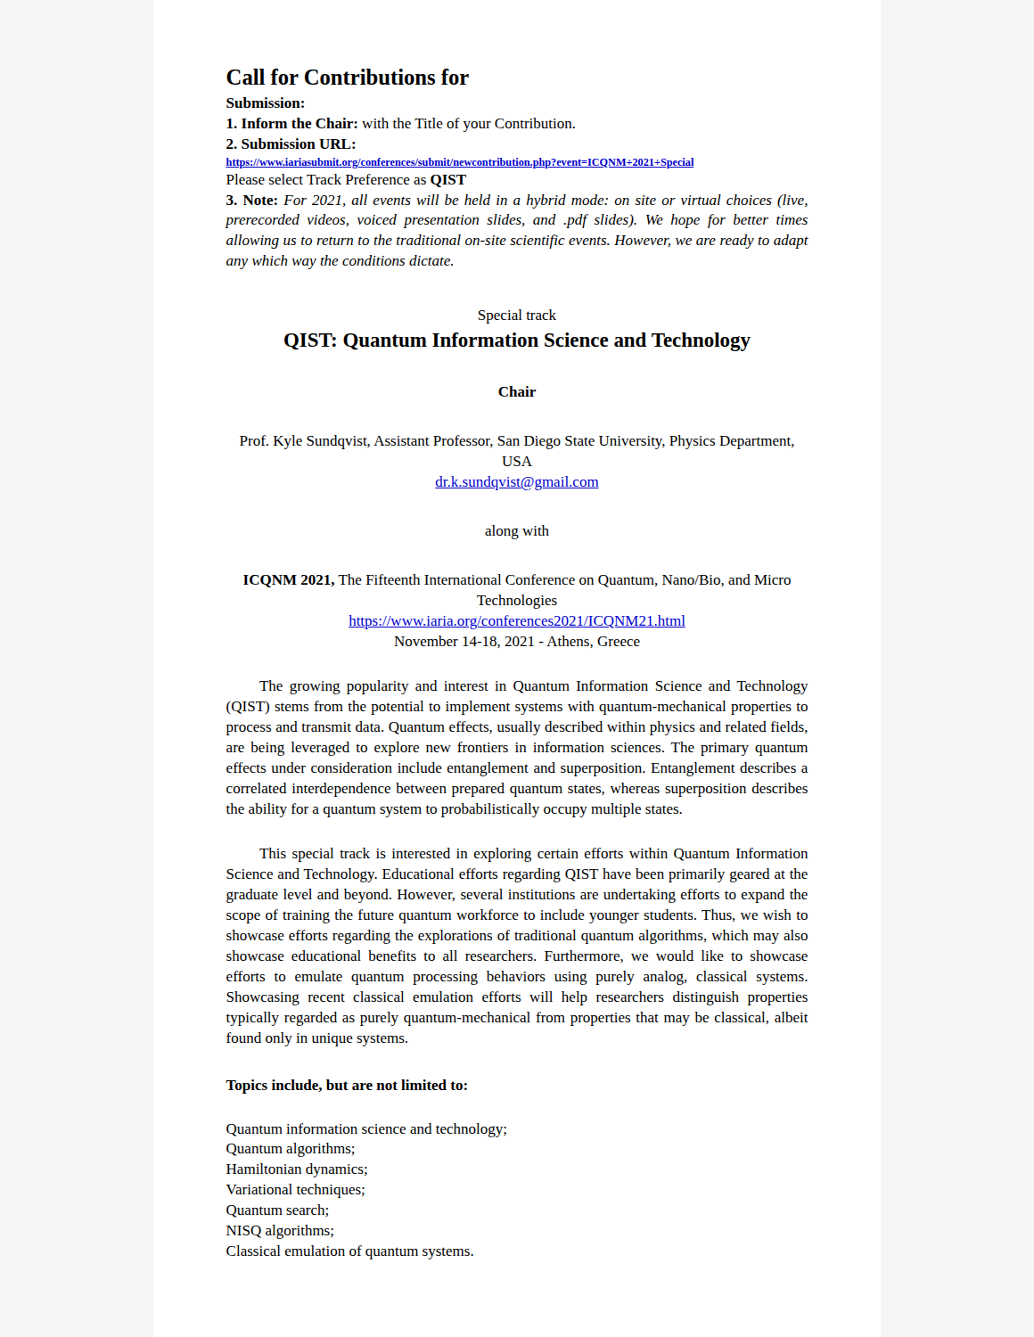Call for Contributions for
Submission:
1. Inform the Chair: with the Title of your Contribution.
2. Submission URL:
https://www.iariasubmit.org/conferences/submit/newcontribution.php?event=ICQNM+2021+Special
Please select Track Preference as QIST
3. Note: For 2021, all events will be held in a hybrid mode: on site or virtual choices (live, prerecorded videos, voiced presentation slides, and .pdf slides). We hope for better times allowing us to return to the traditional on-site scientific events. However, we are ready to adapt any which way the conditions dictate.
Special track
QIST: Quantum Information Science and Technology
Chair
Prof. Kyle Sundqvist, Assistant Professor, San Diego State University, Physics Department, USA
dr.k.sundqvist@gmail.com
along with
ICQNM 2021, The Fifteenth International Conference on Quantum, Nano/Bio, and Micro Technologies
https://www.iaria.org/conferences2021/ICQNM21.html
November 14-18, 2021 - Athens, Greece
The growing popularity and interest in Quantum Information Science and Technology (QIST) stems from the potential to implement systems with quantum-mechanical properties to process and transmit data. Quantum effects, usually described within physics and related fields, are being leveraged to explore new frontiers in information sciences. The primary quantum effects under consideration include entanglement and superposition. Entanglement describes a correlated interdependence between prepared quantum states, whereas superposition describes the ability for a quantum system to probabilistically occupy multiple states.
This special track is interested in exploring certain efforts within Quantum Information Science and Technology. Educational efforts regarding QIST have been primarily geared at the graduate level and beyond. However, several institutions are undertaking efforts to expand the scope of training the future quantum workforce to include younger students. Thus, we wish to showcase efforts regarding the explorations of traditional quantum algorithms, which may also showcase educational benefits to all researchers. Furthermore, we would like to showcase efforts to emulate quantum processing behaviors using purely analog, classical systems. Showcasing recent classical emulation efforts will help researchers distinguish properties typically regarded as purely quantum-mechanical from properties that may be classical, albeit found only in unique systems.
Topics include, but are not limited to:
Quantum information science and technology;
Quantum algorithms;
Hamiltonian dynamics;
Variational techniques;
Quantum search;
NISQ algorithms;
Classical emulation of quantum systems.